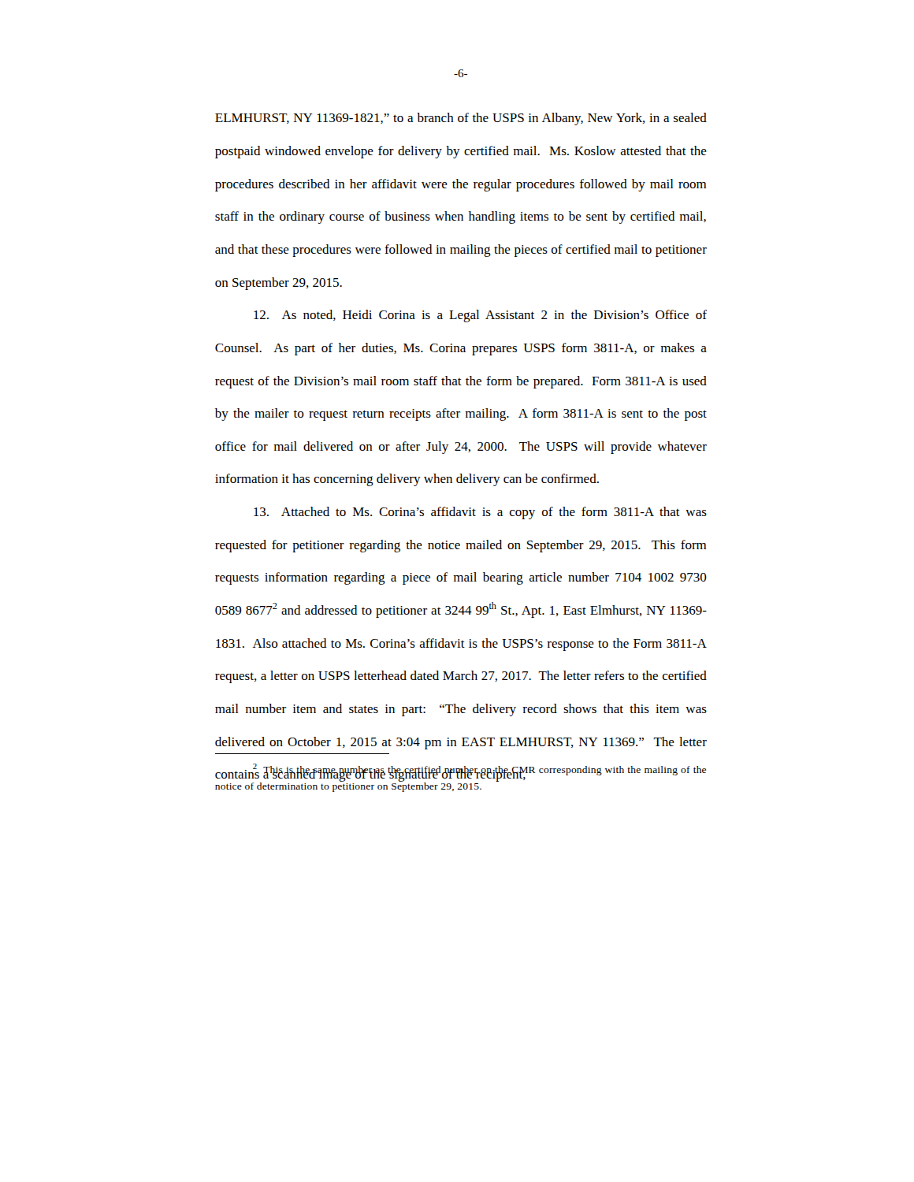-6-
ELMHURST, NY 11369-1821,” to a branch of the USPS in Albany, New York, in a sealed postpaid windowed envelope for delivery by certified mail. Ms. Koslow attested that the procedures described in her affidavit were the regular procedures followed by mail room staff in the ordinary course of business when handling items to be sent by certified mail, and that these procedures were followed in mailing the pieces of certified mail to petitioner on September 29, 2015.
12. As noted, Heidi Corina is a Legal Assistant 2 in the Division’s Office of Counsel. As part of her duties, Ms. Corina prepares USPS form 3811-A, or makes a request of the Division’s mail room staff that the form be prepared. Form 3811-A is used by the mailer to request return receipts after mailing. A form 3811-A is sent to the post office for mail delivered on or after July 24, 2000. The USPS will provide whatever information it has concerning delivery when delivery can be confirmed.
13. Attached to Ms. Corina’s affidavit is a copy of the form 3811-A that was requested for petitioner regarding the notice mailed on September 29, 2015. This form requests information regarding a piece of mail bearing article number 7104 1002 9730 0589 86772 and addressed to petitioner at 3244 99th St., Apt. 1, East Elmhurst, NY 11369-1831. Also attached to Ms. Corina’s affidavit is the USPS’s response to the Form 3811-A request, a letter on USPS letterhead dated March 27, 2017. The letter refers to the certified mail number item and states in part: “The delivery record shows that this item was delivered on October 1, 2015 at 3:04 pm in EAST ELMHURST, NY 11369.” The letter contains a scanned image of the signature of the recipient,
2 This is the same number as the certified number on the CMR corresponding with the mailing of the notice of determination to petitioner on September 29, 2015.